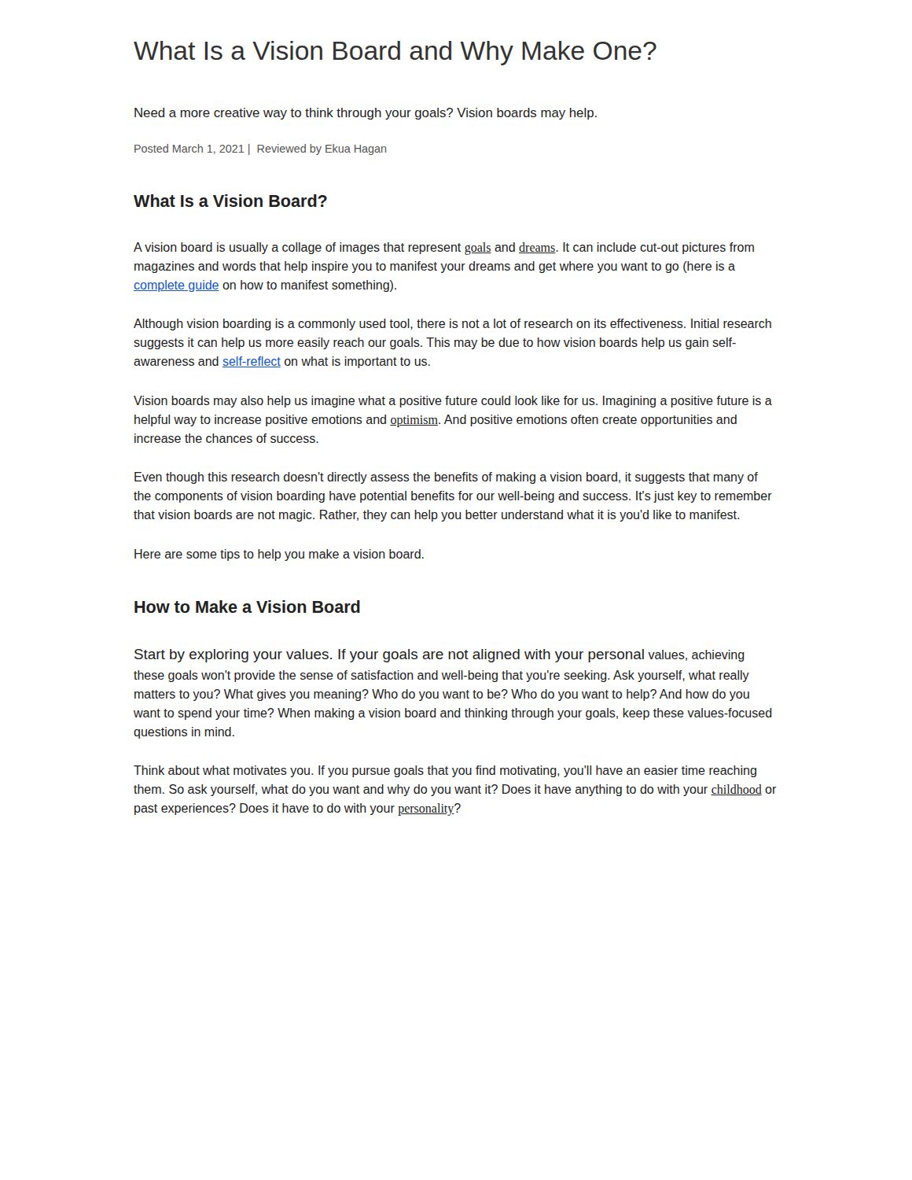What Is a Vision Board and Why Make One?
Need a more creative way to think through your goals? Vision boards may help.
Posted March 1, 2021 | Reviewed by Ekua Hagan
What Is a Vision Board?
A vision board is usually a collage of images that represent goals and dreams. It can include cut-out pictures from magazines and words that help inspire you to manifest your dreams and get where you want to go (here is a complete guide on how to manifest something).
Although vision boarding is a commonly used tool, there is not a lot of research on its effectiveness. Initial research suggests it can help us more easily reach our goals. This may be due to how vision boards help us gain self-awareness and self-reflect on what is important to us.
Vision boards may also help us imagine what a positive future could look like for us. Imagining a positive future is a helpful way to increase positive emotions and optimism. And positive emotions often create opportunities and increase the chances of success.
Even though this research doesn't directly assess the benefits of making a vision board, it suggests that many of the components of vision boarding have potential benefits for our well-being and success. It's just key to remember that vision boards are not magic. Rather, they can help you better understand what it is you'd like to manifest.
Here are some tips to help you make a vision board.
How to Make a Vision Board
Start by exploring your values. If your goals are not aligned with your personal values, achieving these goals won't provide the sense of satisfaction and well-being that you're seeking. Ask yourself, what really matters to you? What gives you meaning? Who do you want to be? Who do you want to help? And how do you want to spend your time? When making a vision board and thinking through your goals, keep these values-focused questions in mind.
Think about what motivates you. If you pursue goals that you find motivating, you'll have an easier time reaching them. So ask yourself, what do you want and why do you want it? Does it have anything to do with your childhood or past experiences? Does it have to do with your personality?